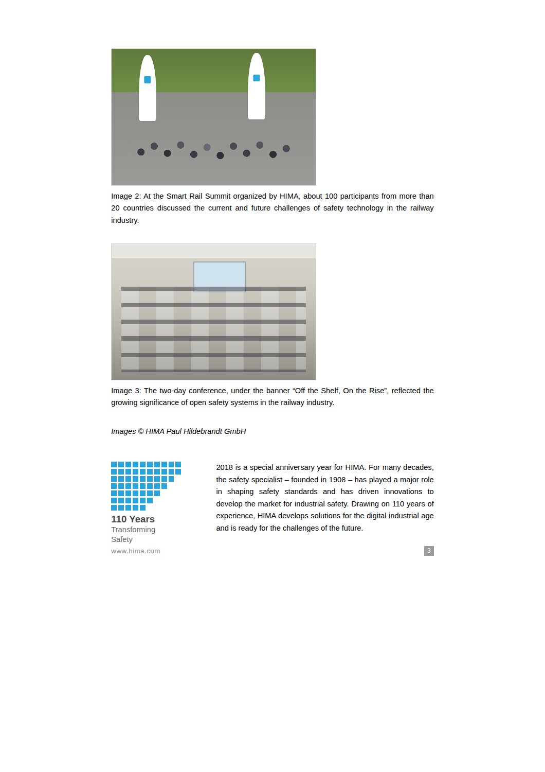Image 2: At the Smart Rail Summit organized by HIMA, about 100 participants from more than 20 countries discussed the current and future challenges of safety technology in the railway industry.
Image 3: The two-day conference, under the banner “Off the Shelf, On the Rise”, reflected the growing significance of open safety systems in the railway industry.
Images © HIMA Paul Hildebrandt GmbH
110 Years Transforming
Safety
2018 is a special anniversary year for HIMA. For many decades, the safety specialist – founded in 1908 – has played a major role in shaping safety standards and has driven innovations to develop the market for industrial safety. Drawing on 110 years of experience, HIMA develops solutions for the digital industrial age and is ready for the challenges of the future.
www.hima.com 3